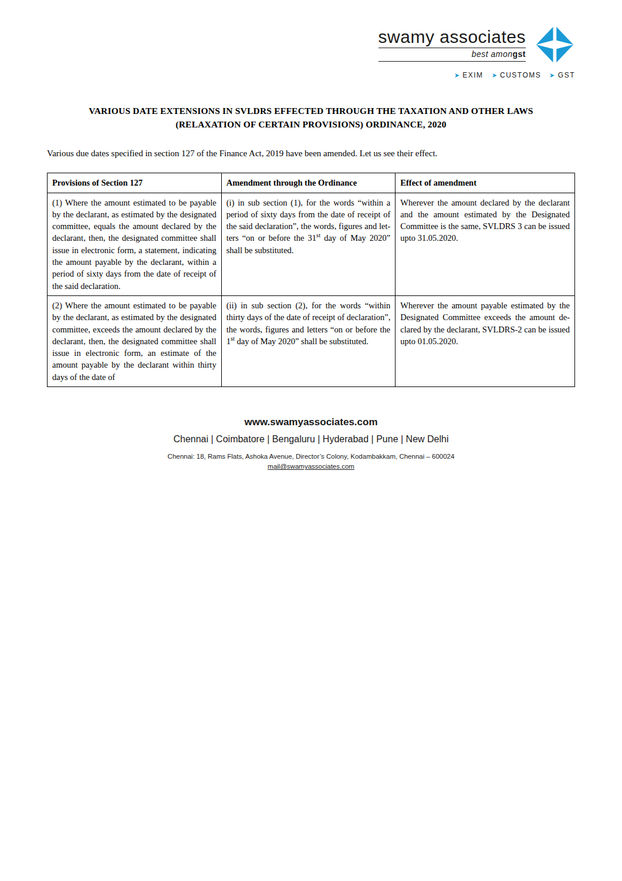swamy associates
best amongst
Swamy Associates logo mark
➤ EXIM ➤ CUSTOMS ➤ GST
Various date extensions in SVLDRS effected through the Taxation and Other Laws (Relaxation of Certain Provisions) Ordinance, 2020
Various due dates specified in section 127 of the Finance Act, 2019 have been amended. Let us see their effect.
| Provisions of Section 127 | Amendment through the Ordinance | Effect of amendment |
| --- | --- | --- |
| (1) Where the amount estimated to be payable by the declarant, as estimated by the designated committee, equals the amount declared by the declarant, then, the designated committee shall issue in electronic form, a statement, indicating the amount payable by the declarant, within a period of sixty days from the date of receipt of the said declaration. | (i) in sub section (1), for the words “within a period of sixty days from the date of receipt of the said declaration”, the words, figures and letters “on or before the 31 st day of May 2020” shall be substituted. | Wherever the amount declared by the declarant and the amount estimated by the Designated Committee is the same, SVLDRS 3 can be issued upto 31.05.2020. |
| (2) Where the amount estimated to be payable by the declarant, as estimated by the designated committee, exceeds the amount declared by the declarant, then, the designated committee shall issue in electronic form, an estimate of the amount payable by the declarant within thirty days of the date of | (ii) in sub section (2), for the words “within thirty days of the date of receipt of declaration”, the words, figures and letters “on or before the 1 st day of May 2020” shall be substituted. | Wherever the amount payable estimated by the Designated Committee exceeds the amount declared by the declarant, SVLDRS-2 can be issued upto 01.05.2020. |
www.swamyassociates.com
Chennai | Coimbatore | Bengaluru | Hyderabad | Pune | New Delhi
Chennai: 18, Rams Flats, Ashoka Avenue, Director’s Colony, Kodambakkam, Chennai – 600024
mail@swamyassociates.com